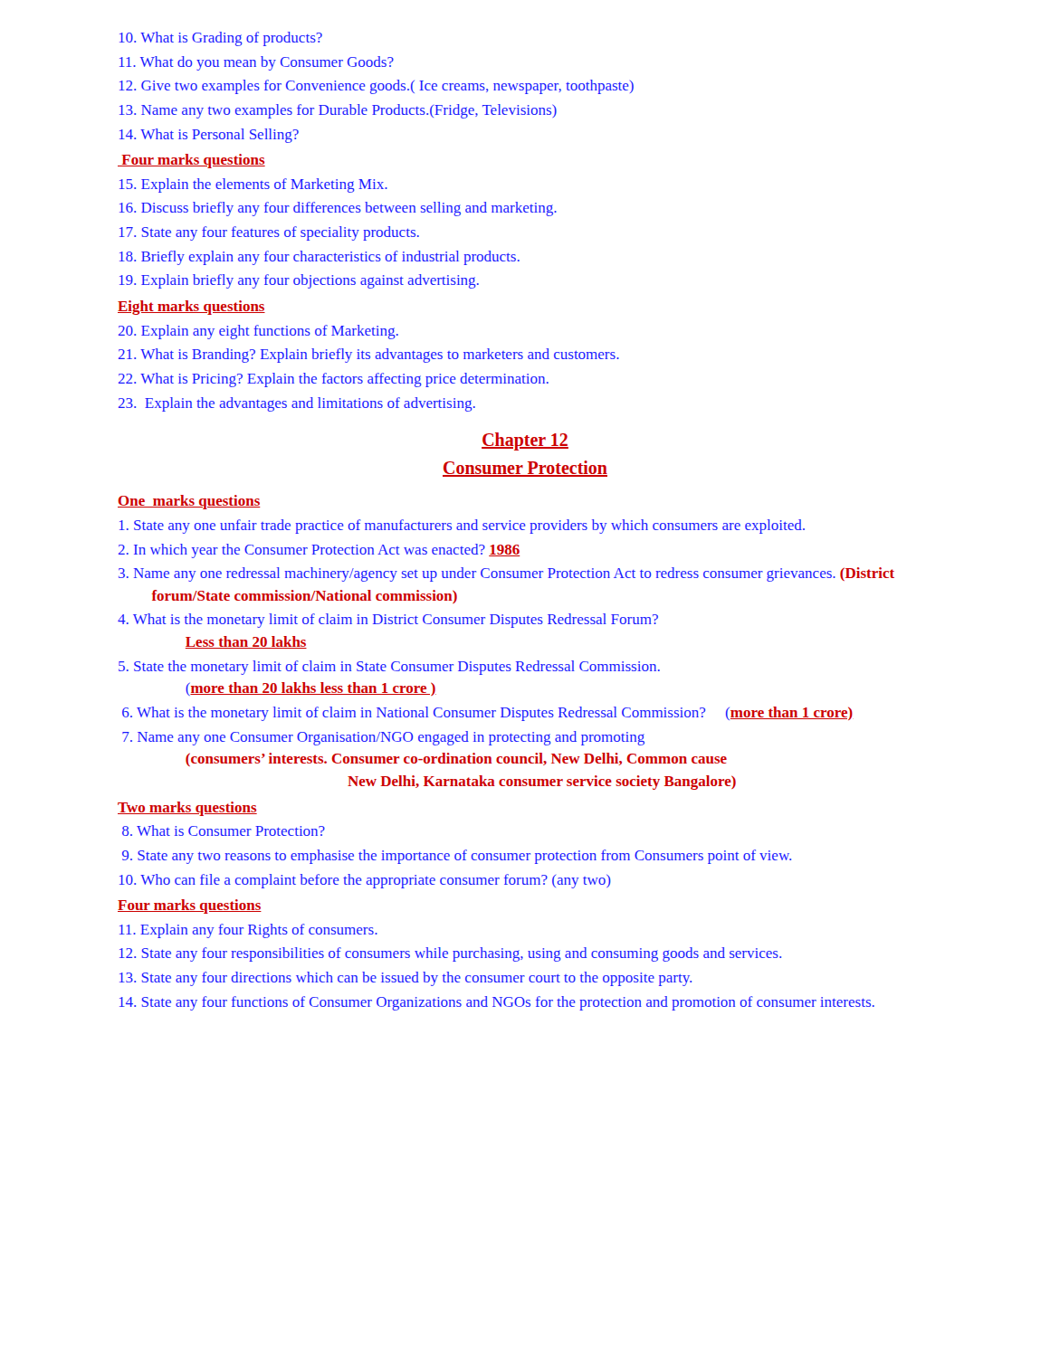10. What is Grading of products?
11. What do you mean by Consumer Goods?
12. Give two examples for Convenience goods.( Ice creams, newspaper, toothpaste)
13. Name any two examples for Durable Products.(Fridge, Televisions)
14. What is Personal Selling?
Four marks questions
15. Explain the elements of Marketing Mix.
16. Discuss briefly any four differences between selling and marketing.
17. State any four features of speciality products.
18. Briefly explain any four characteristics of industrial products.
19. Explain briefly any four objections against advertising.
Eight marks questions
20. Explain any eight functions of Marketing.
21. What is Branding? Explain briefly its advantages to marketers and customers.
22. What is Pricing? Explain the factors affecting price determination.
23. Explain the advantages and limitations of advertising.
Chapter 12
Consumer Protection
One marks questions
1. State any one unfair trade practice of manufacturers and service providers by which consumers are exploited.
2. In which year the Consumer Protection Act was enacted? 1986
3. Name any one redressal machinery/agency set up under Consumer Protection Act to redress consumer grievances. (District forum/State commission/National commission)
4. What is the monetary limit of claim in District Consumer Disputes Redressal Forum? Less than 20 lakhs
5. State the monetary limit of claim in State Consumer Disputes Redressal Commission. (more than 20 lakhs less than 1 crore )
6. What is the monetary limit of claim in National Consumer Disputes Redressal Commission? (more than 1 crore)
7. Name any one Consumer Organisation/NGO engaged in protecting and promoting (consumers’ interests. Consumer co-ordination council, New Delhi, Common cause New Delhi, Karnataka consumer service society Bangalore)
Two marks questions
8. What is Consumer Protection?
9. State any two reasons to emphasise the importance of consumer protection from Consumers point of view.
10. Who can file a complaint before the appropriate consumer forum? (any two)
Four marks questions
11. Explain any four Rights of consumers.
12. State any four responsibilities of consumers while purchasing, using and consuming goods and services.
13. State any four directions which can be issued by the consumer court to the opposite party.
14. State any four functions of Consumer Organizations and NGOs for the protection and promotion of consumer interests.